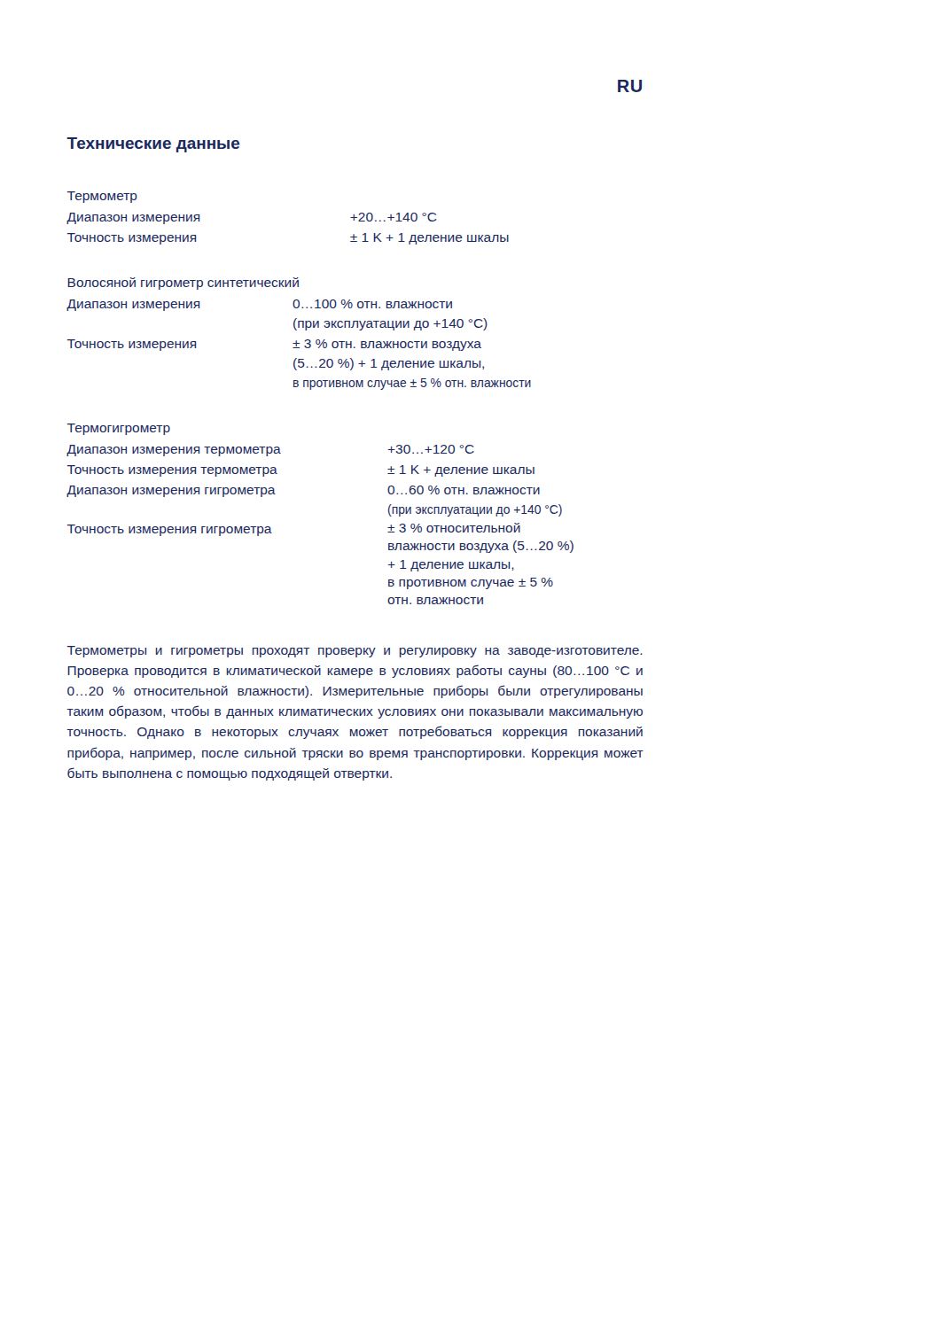RU
Технические данные
Термометр
| Диапазон измерения | +20…+140 °C |
| Точность измерения | ± 1 K + 1 деление шкалы |
Волосяной гигрометр синтетический
| Диапазон измерения | 0…100 % отн. влажности (при эксплуатации до +140 °C) |
| Точность измерения | ± 3 % отн. влажности воздуха (5…20 %) + 1 деление шкалы, в противном случае ± 5 % отн. влажности |
Термогигрометр
| Диапазон измерения термометра | +30…+120 °C |
| Точность измерения термометра | ± 1 K + деление шкалы |
| Диапазон измерения гигрометра | 0…60 % отн. влажности (при эксплуатации до +140 °C) |
| Точность измерения гигрометра | ± 3 % относительной влажности воздуха (5…20 %) + 1 деление шкалы, в противном случае ± 5 % отн. влажности |
Термометры и гигрометры проходят проверку и регулировку на заводе-изготовителе. Проверка проводится в климатической камере в условиях работы сауны (80…100 °C и 0…20 % относительной влажности). Измерительные приборы были отрегулированы таким образом, чтобы в данных климатических условиях они показывали максимальную точность. Однако в некоторых случаях может потребоваться коррекция показаний прибора, например, после сильной тряски во время транспортировки. Коррекция может быть выполнена с помощью подходящей отвертки.